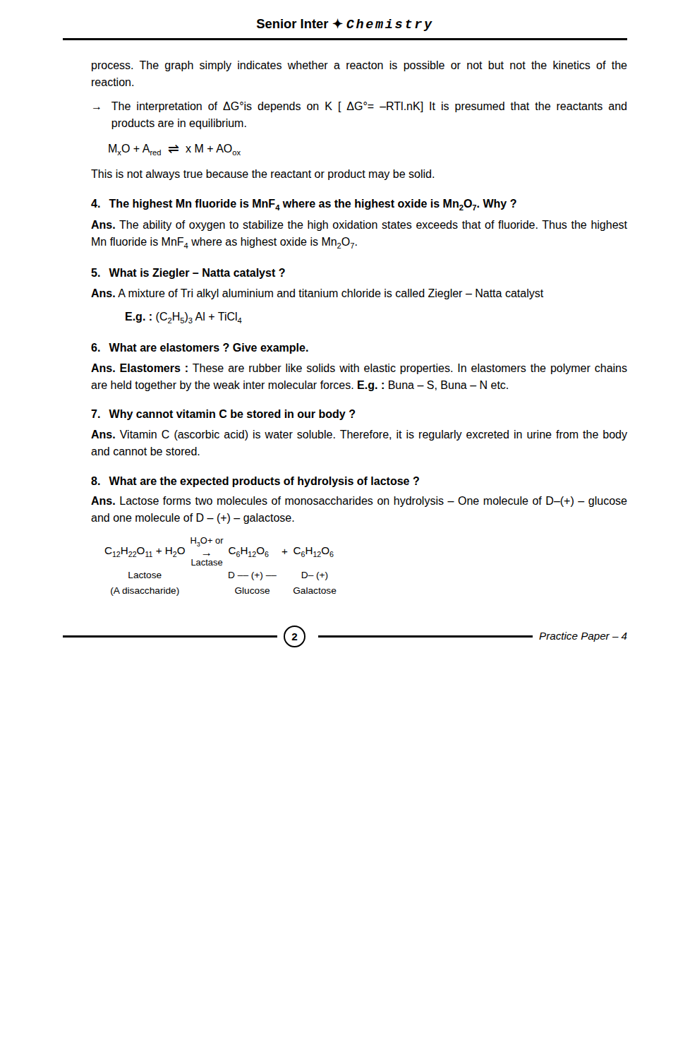Senior Inter ✦ Chemistry
process. The graph simply indicates whether a reacton is possible or not but not the kinetics of the reaction.
The interpretation of ΔG°is depends on K [ ΔG°= –RTl.nK] It is presumed that the reactants and products are in equilibrium.
MxO + Ared x M + AOox
This is not always true because the reactant or product may be solid.
4. The highest Mn fluoride is MnF4 where as the highest oxide is Mn2O7. Why ?
Ans. The ability of oxygen to stabilize the high oxidation states exceeds that of fluoride. Thus the highest Mn fluoride is MnF4 where as highest oxide is Mn2O7.
5. What is Ziegler – Natta catalyst ?
Ans. A mixture of Tri alkyl aluminium and titanium chloride is called Ziegler – Natta catalyst
E.g. : (C2H5)3 Al + TiCl4
6. What are elastomers ? Give example.
Ans. Elastomers : These are rubber like solids with elastic properties. In elastomers the polymer chains are held together by the weak inter molecular forces. E.g. : Buna – S, Buna – N etc.
7. Why cannot vitamin C be stored in our body ?
Ans. Vitamin C (ascorbic acid) is water soluble. Therefore, it is regularly excreted in urine from the body and cannot be stored.
8. What are the expected products of hydrolysis of lactose ?
Ans. Lactose forms two molecules of monosaccharides on hydrolysis – One molecule of D–(+) – glucose and one molecule of D – (+) – galactose.
| C 12 H 22 O 11 + H 2 O | H 3 O+ or → Lactase | C 6 H 12 O 6 | + | C 6 H 12 O 6 |
| Lactose | | D –– (+) –– | | D– (+) |
| (A disaccharide) | | Glucose | | Galactose |
2
Practice Paper – 4